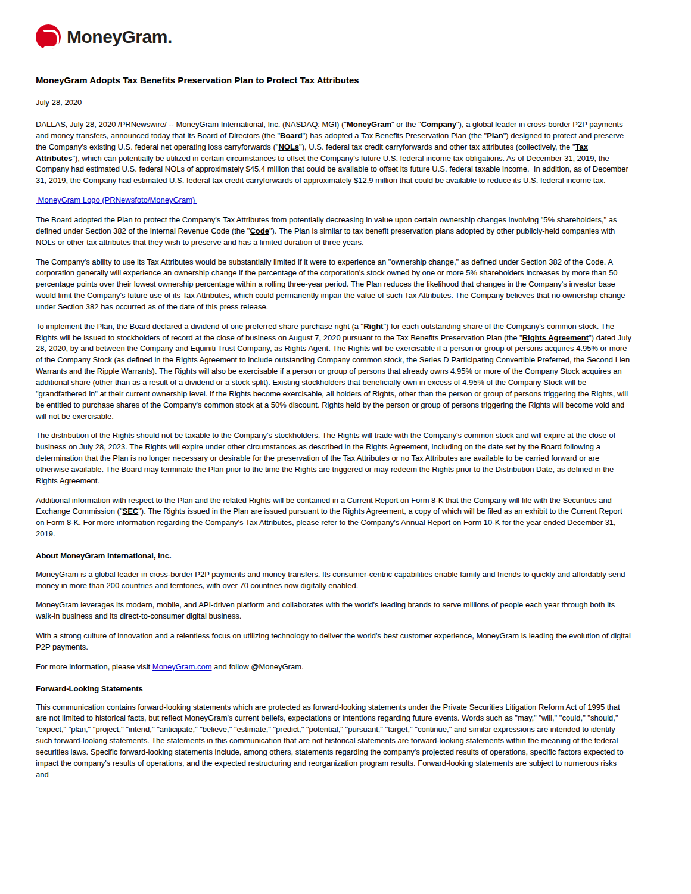MoneyGram.
MoneyGram Adopts Tax Benefits Preservation Plan to Protect Tax Attributes
July 28, 2020
DALLAS, July 28, 2020 /PRNewswire/ -- MoneyGram International, Inc. (NASDAQ: MGI) ("MoneyGram" or the "Company"), a global leader in cross-border P2P payments and money transfers, announced today that its Board of Directors (the "Board") has adopted a Tax Benefits Preservation Plan (the "Plan") designed to protect and preserve the Company's existing U.S. federal net operating loss carryforwards ("NOLs"), U.S. federal tax credit carryforwards and other tax attributes (collectively, the "Tax Attributes"), which can potentially be utilized in certain circumstances to offset the Company's future U.S. federal income tax obligations. As of December 31, 2019, the Company had estimated U.S. federal NOLs of approximately $45.4 million that could be available to offset its future U.S. federal taxable income. In addition, as of December 31, 2019, the Company had estimated U.S. federal tax credit carryforwards of approximately $12.9 million that could be available to reduce its U.S. federal income tax.
MoneyGram Logo (PRNewsfoto/MoneyGram)
The Board adopted the Plan to protect the Company's Tax Attributes from potentially decreasing in value upon certain ownership changes involving "5% shareholders," as defined under Section 382 of the Internal Revenue Code (the "Code"). The Plan is similar to tax benefit preservation plans adopted by other publicly-held companies with NOLs or other tax attributes that they wish to preserve and has a limited duration of three years.
The Company's ability to use its Tax Attributes would be substantially limited if it were to experience an "ownership change," as defined under Section 382 of the Code. A corporation generally will experience an ownership change if the percentage of the corporation's stock owned by one or more 5% shareholders increases by more than 50 percentage points over their lowest ownership percentage within a rolling three-year period. The Plan reduces the likelihood that changes in the Company's investor base would limit the Company's future use of its Tax Attributes, which could permanently impair the value of such Tax Attributes. The Company believes that no ownership change under Section 382 has occurred as of the date of this press release.
To implement the Plan, the Board declared a dividend of one preferred share purchase right (a "Right") for each outstanding share of the Company's common stock. The Rights will be issued to stockholders of record at the close of business on August 7, 2020 pursuant to the Tax Benefits Preservation Plan (the "Rights Agreement") dated July 28, 2020, by and between the Company and Equiniti Trust Company, as Rights Agent. The Rights will be exercisable if a person or group of persons acquires 4.95% or more of the Company Stock (as defined in the Rights Agreement to include outstanding Company common stock, the Series D Participating Convertible Preferred, the Second Lien Warrants and the Ripple Warrants). The Rights will also be exercisable if a person or group of persons that already owns 4.95% or more of the Company Stock acquires an additional share (other than as a result of a dividend or a stock split). Existing stockholders that beneficially own in excess of 4.95% of the Company Stock will be "grandfathered in" at their current ownership level. If the Rights become exercisable, all holders of Rights, other than the person or group of persons triggering the Rights, will be entitled to purchase shares of the Company's common stock at a 50% discount. Rights held by the person or group of persons triggering the Rights will become void and will not be exercisable.
The distribution of the Rights should not be taxable to the Company's stockholders. The Rights will trade with the Company's common stock and will expire at the close of business on July 28, 2023. The Rights will expire under other circumstances as described in the Rights Agreement, including on the date set by the Board following a determination that the Plan is no longer necessary or desirable for the preservation of the Tax Attributes or no Tax Attributes are available to be carried forward or are otherwise available. The Board may terminate the Plan prior to the time the Rights are triggered or may redeem the Rights prior to the Distribution Date, as defined in the Rights Agreement.
Additional information with respect to the Plan and the related Rights will be contained in a Current Report on Form 8-K that the Company will file with the Securities and Exchange Commission ("SEC"). The Rights issued in the Plan are issued pursuant to the Rights Agreement, a copy of which will be filed as an exhibit to the Current Report on Form 8-K. For more information regarding the Company's Tax Attributes, please refer to the Company's Annual Report on Form 10-K for the year ended December 31, 2019.
About MoneyGram International, Inc.
MoneyGram is a global leader in cross-border P2P payments and money transfers. Its consumer-centric capabilities enable family and friends to quickly and affordably send money in more than 200 countries and territories, with over 70 countries now digitally enabled.
MoneyGram leverages its modern, mobile, and API-driven platform and collaborates with the world's leading brands to serve millions of people each year through both its walk-in business and its direct-to-consumer digital business.
With a strong culture of innovation and a relentless focus on utilizing technology to deliver the world's best customer experience, MoneyGram is leading the evolution of digital P2P payments.
For more information, please visit MoneyGram.com and follow @MoneyGram.
Forward-Looking Statements
This communication contains forward-looking statements which are protected as forward-looking statements under the Private Securities Litigation Reform Act of 1995 that are not limited to historical facts, but reflect MoneyGram's current beliefs, expectations or intentions regarding future events. Words such as "may," "will," "could," "should," "expect," "plan," "project," "intend," "anticipate," "believe," "estimate," "predict," "potential," "pursuant," "target," "continue," and similar expressions are intended to identify such forward-looking statements. The statements in this communication that are not historical statements are forward-looking statements within the meaning of the federal securities laws. Specific forward-looking statements include, among others, statements regarding the company's projected results of operations, specific factors expected to impact the company's results of operations, and the expected restructuring and reorganization program results. Forward-looking statements are subject to numerous risks and